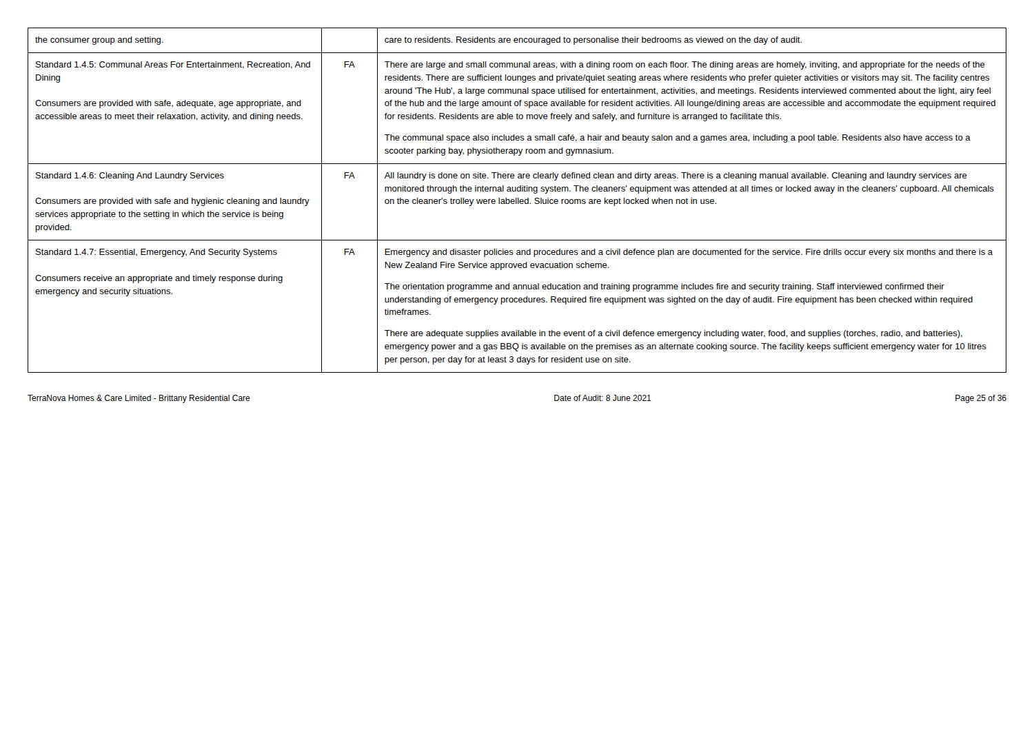| the consumer group and setting. | | care to residents. Residents are encouraged to personalise their bedrooms as viewed on the day of audit. |
| Standard 1.4.5: Communal Areas For Entertainment, Recreation, And Dining Consumers are provided with safe, adequate, age appropriate, and accessible areas to meet their relaxation, activity, and dining needs. | FA | There are large and small communal areas, with a dining room on each floor. The dining areas are homely, inviting, and appropriate for the needs of the residents. There are sufficient lounges and private/quiet seating areas where residents who prefer quieter activities or visitors may sit. The facility centres around 'The Hub', a large communal space utilised for entertainment, activities, and meetings. Residents interviewed commented about the light, airy feel of the hub and the large amount of space available for resident activities. All lounge/dining areas are accessible and accommodate the equipment required for residents. Residents are able to move freely and safely, and furniture is arranged to facilitate this. The communal space also includes a small café, a hair and beauty salon and a games area, including a pool table. Residents also have access to a scooter parking bay, physiotherapy room and gymnasium. |
| Standard 1.4.6: Cleaning And Laundry Services Consumers are provided with safe and hygienic cleaning and laundry services appropriate to the setting in which the service is being provided. | FA | All laundry is done on site. There are clearly defined clean and dirty areas. There is a cleaning manual available. Cleaning and laundry services are monitored through the internal auditing system. The cleaners' equipment was attended at all times or locked away in the cleaners' cupboard. All chemicals on the cleaner's trolley were labelled. Sluice rooms are kept locked when not in use. |
| Standard 1.4.7: Essential, Emergency, And Security Systems Consumers receive an appropriate and timely response during emergency and security situations. | FA | Emergency and disaster policies and procedures and a civil defence plan are documented for the service. Fire drills occur every six months and there is a New Zealand Fire Service approved evacuation scheme. The orientation programme and annual education and training programme includes fire and security training. Staff interviewed confirmed their understanding of emergency procedures. Required fire equipment was sighted on the day of audit. Fire equipment has been checked within required timeframes. There are adequate supplies available in the event of a civil defence emergency including water, food, and supplies (torches, radio, and batteries), emergency power and a gas BBQ is available on the premises as an alternate cooking source. The facility keeps sufficient emergency water for 10 litres per person, per day for at least 3 days for resident use on site. |
TerraNova Homes & Care Limited - Brittany Residential Care Date of Audit: 8 June 2021 Page 25 of 36